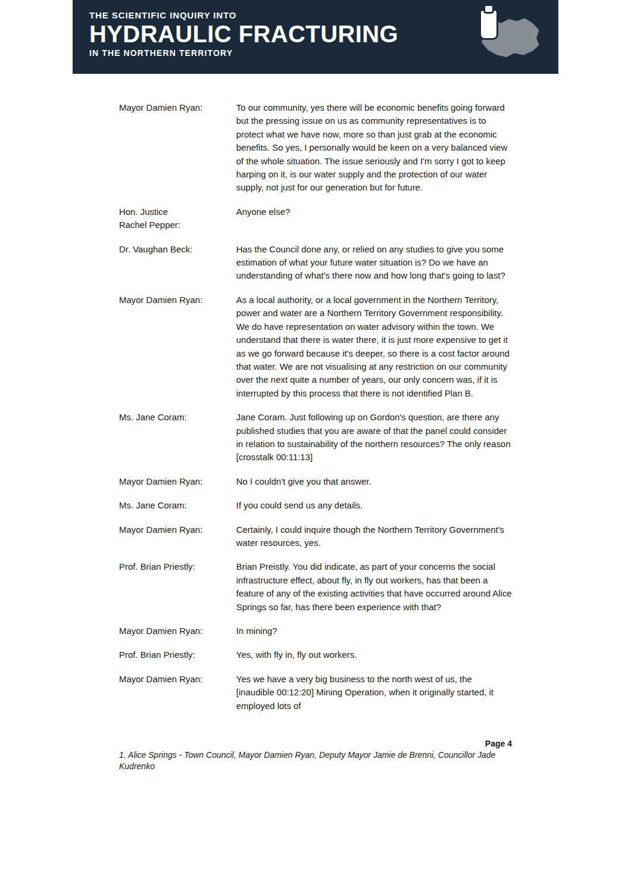The Scientific Inquiry into
Hydraulic Fracturing
in the Northern Territory
| Mayor Damien Ryan: | To our community, yes there will be economic benefits going forward but the pressing issue on us as community representatives is to protect what we have now, more so than just grab at the economic benefits. So yes, I personally would be keen on a very balanced view of the whole situation. The issue seriously and I'm sorry I got to keep harping on it, is our water supply and the protection of our water supply, not just for our generation but for future. |
| Hon. Justice Rachel Pepper: | Anyone else? |
| Dr. Vaughan Beck: | Has the Council done any, or relied on any studies to give you some estimation of what your future water situation is? Do we have an understanding of what's there now and how long that's going to last? |
| Mayor Damien Ryan: | As a local authority, or a local government in the Northern Territory, power and water are a Northern Territory Government responsibility. We do have representation on water advisory within the town. We understand that there is water there, it is just more expensive to get it as we go forward because it's deeper, so there is a cost factor around that water. We are not visualising at any restriction on our community over the next quite a number of years, our only concern was, if it is interrupted by this process that there is not identified Plan B. |
| Ms. Jane Coram: | Jane Coram. Just following up on Gordon's question, are there any published studies that you are aware of that the panel could consider in relation to sustainability of the northern resources? The only reason [crosstalk 00:11:13] |
| Mayor Damien Ryan: | No I couldn't give you that answer. |
| Ms. Jane Coram: | If you could send us any details. |
| Mayor Damien Ryan: | Certainly, I could inquire though the Northern Territory Government's water resources, yes. |
| Prof. Brian Priestly: | Brian Preistly. You did indicate, as part of your concerns the social infrastructure effect, about fly, in fly out workers, has that been a feature of any of the existing activities that have occurred around Alice Springs so far, has there been experience with that? |
| Mayor Damien Ryan: | In mining? |
| Prof. Brian Priestly: | Yes, with fly in, fly out workers. |
| Mayor Damien Ryan: | Yes we have a very big business to the north west of us, the [inaudible 00:12:20] Mining Operation, when it originally started, it employed lots of |
Page 4
1. Alice Springs - Town Council, Mayor Damien Ryan, Deputy Mayor Jamie de Brenni, Councillor Jade Kudrenko